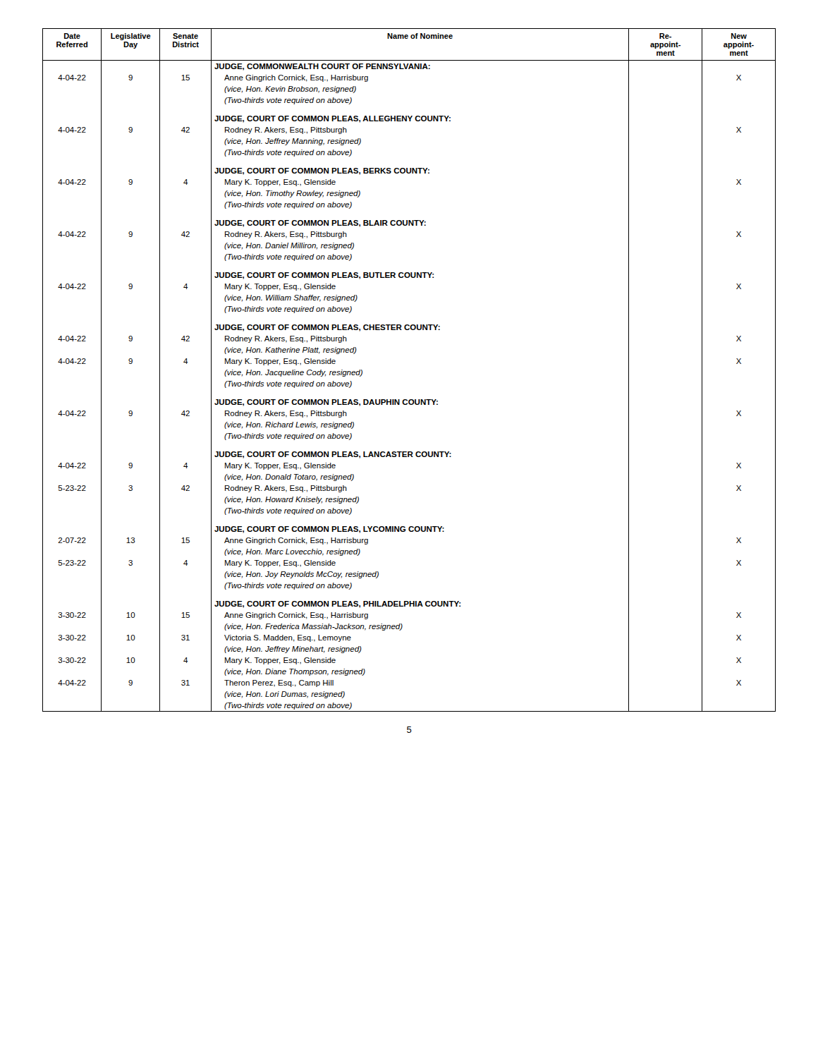| Date Referred | Legislative Day | Senate District | Name of Nominee | Re- appoint- ment | New appoint- ment |
| --- | --- | --- | --- | --- | --- |
| | | | Judge, Commonwealth Court of Pennsylvania: | | |
| 4-04-22 | 9 | 15 | Anne Gingrich Cornick, Esq., Harrisburg | | X |
| | | | (vice, Hon. Kevin Brobson, resigned) | | |
| | | | (Two-thirds vote required on above) | | |
| | | | Judge, Court of Common Pleas, Allegheny County: | | |
| 4-04-22 | 9 | 42 | Rodney R. Akers, Esq., Pittsburgh | | X |
| | | | (vice, Hon. Jeffrey Manning, resigned) | | |
| | | | (Two-thirds vote required on above) | | |
| | | | Judge, Court of Common Pleas, Berks County: | | |
| 4-04-22 | 9 | 4 | Mary K. Topper, Esq., Glenside | | X |
| | | | (vice, Hon. Timothy Rowley, resigned) | | |
| | | | (Two-thirds vote required on above) | | |
| | | | Judge, Court of Common Pleas, Blair County: | | |
| 4-04-22 | 9 | 42 | Rodney R. Akers, Esq., Pittsburgh | | X |
| | | | (vice, Hon. Daniel Milliron, resigned) | | |
| | | | (Two-thirds vote required on above) | | |
| | | | Judge, Court of Common Pleas, Butler County: | | |
| 4-04-22 | 9 | 4 | Mary K. Topper, Esq., Glenside | | X |
| | | | (vice, Hon. William Shaffer, resigned) | | |
| | | | (Two-thirds vote required on above) | | |
| | | | Judge, Court of Common Pleas, Chester County: | | |
| 4-04-22 | 9 | 42 | Rodney R. Akers, Esq., Pittsburgh | | X |
| | | | (vice, Hon. Katherine Platt, resigned) | | |
| 4-04-22 | 9 | 4 | Mary K. Topper, Esq., Glenside | | X |
| | | | (vice, Hon. Jacqueline Cody, resigned) | | |
| | | | (Two-thirds vote required on above) | | |
| | | | Judge, Court of Common Pleas, Dauphin County: | | |
| 4-04-22 | 9 | 42 | Rodney R. Akers, Esq., Pittsburgh | | X |
| | | | (vice, Hon. Richard Lewis, resigned) | | |
| | | | (Two-thirds vote required on above) | | |
| | | | Judge, Court of Common Pleas, Lancaster County: | | |
| 4-04-22 | 9 | 4 | Mary K. Topper, Esq., Glenside | | X |
| | | | (vice, Hon. Donald Totaro, resigned) | | |
| 5-23-22 | 3 | 42 | Rodney R. Akers, Esq., Pittsburgh | | X |
| | | | (vice, Hon. Howard Knisely, resigned) | | |
| | | | (Two-thirds vote required on above) | | |
| | | | Judge, Court of Common Pleas, Lycoming County: | | |
| 2-07-22 | 13 | 15 | Anne Gingrich Cornick, Esq., Harrisburg | | X |
| | | | (vice, Hon. Marc Lovecchio, resigned) | | |
| 5-23-22 | 3 | 4 | Mary K. Topper, Esq., Glenside | | X |
| | | | (vice, Hon. Joy Reynolds McCoy, resigned) | | |
| | | | (Two-thirds vote required on above) | | |
| | | | Judge, Court of Common Pleas, Philadelphia County: | | |
| 3-30-22 | 10 | 15 | Anne Gingrich Cornick, Esq., Harrisburg | | X |
| | | | (vice, Hon. Frederica Massiah-Jackson, resigned) | | |
| 3-30-22 | 10 | 31 | Victoria S. Madden, Esq., Lemoyne | | X |
| | | | (vice, Hon. Jeffrey Minehart, resigned) | | |
| 3-30-22 | 10 | 4 | Mary K. Topper, Esq., Glenside | | X |
| | | | (vice, Hon. Diane Thompson, resigned) | | |
| 4-04-22 | 9 | 31 | Theron Perez, Esq., Camp Hill | | X |
| | | | (vice, Hon. Lori Dumas, resigned) | | |
| | | | (Two-thirds vote required on above) | | |
5